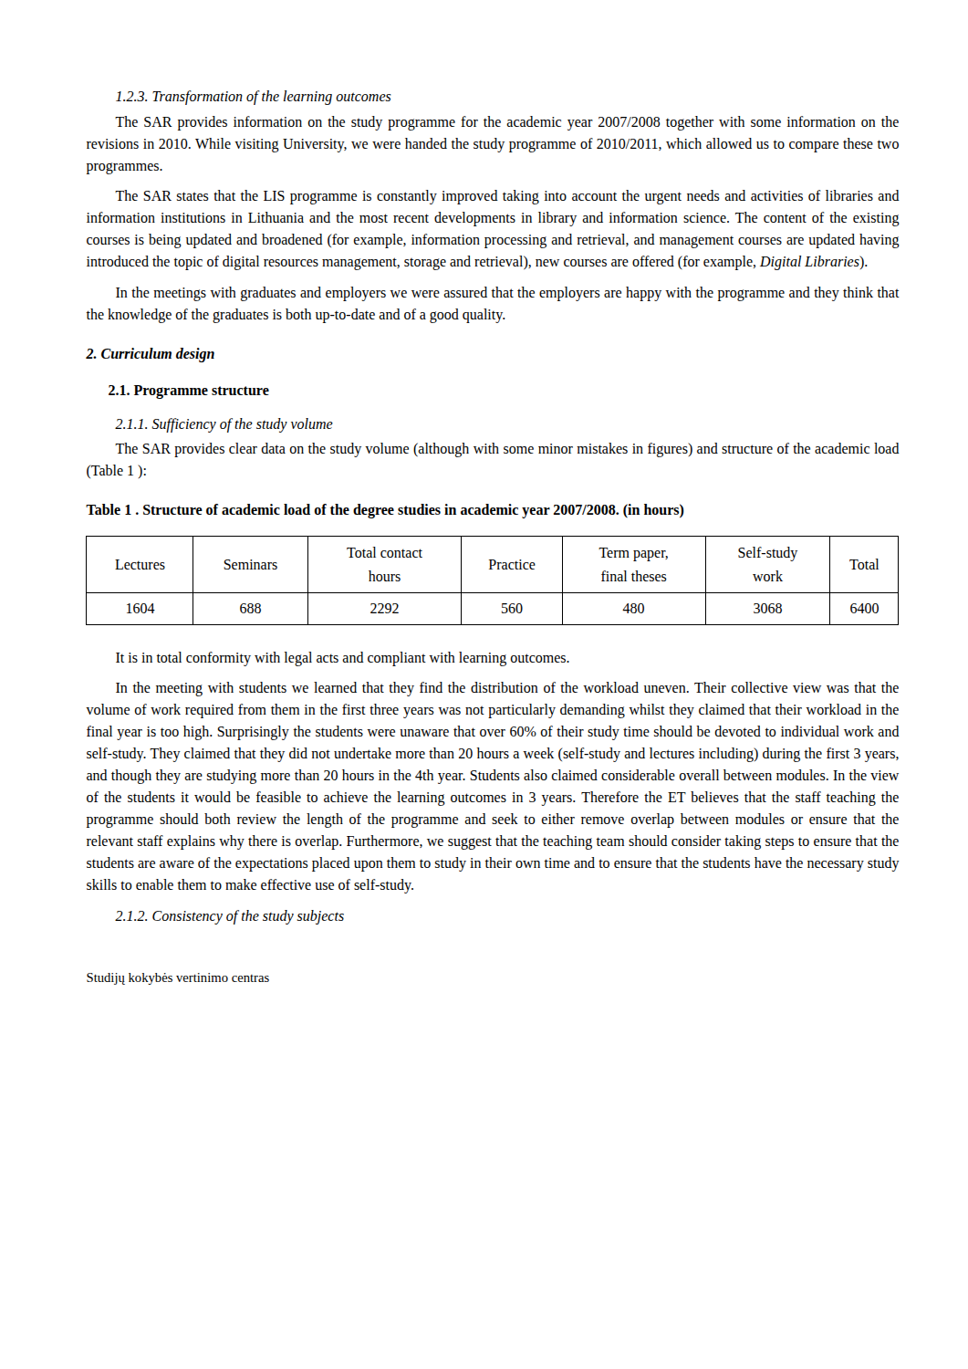1.2.3. Transformation of the learning outcomes
The SAR provides information on the study programme for the academic year 2007/2008 together with some information on the revisions in 2010. While visiting University, we were handed the study programme of 2010/2011, which allowed us to compare these two programmes.
The SAR states that the LIS programme is constantly improved taking into account the urgent needs and activities of libraries and information institutions in Lithuania and the most recent developments in library and information science. The content of the existing courses is being updated and broadened (for example, information processing and retrieval, and management courses are updated having introduced the topic of digital resources management, storage and retrieval), new courses are offered (for example, Digital Libraries).
In the meetings with graduates and employers we were assured that the employers are happy with the programme and they think that the knowledge of the graduates is both up-to-date and of a good quality.
2. Curriculum design
2.1. Programme structure
2.1.1. Sufficiency of the study volume
The SAR provides clear data on the study volume (although with some minor mistakes in figures) and structure of the academic load (Table 1 ):
Table 1 . Structure of academic load of the degree studies in academic year 2007/2008. (in hours)
| Lectures | Seminars | Total contact hours | Practice | Term paper, final theses | Self-study work | Total |
| 1604 | 688 | 2292 | 560 | 480 | 3068 | 6400 |
It is in total conformity with legal acts and compliant with learning outcomes.
In the meeting with students we learned that they find the distribution of the workload uneven. Their collective view was that the volume of work required from them in the first three years was not particularly demanding whilst they claimed that their workload in the final year is too high. Surprisingly the students were unaware that over 60% of their study time should be devoted to individual work and self-study. They claimed that they did not undertake more than 20 hours a week (self-study and lectures including) during the first 3 years, and though they are studying more than 20 hours in the 4th year. Students also claimed considerable overall between modules. In the view of the students it would be feasible to achieve the learning outcomes in 3 years. Therefore the ET believes that the staff teaching the programme should both review the length of the programme and seek to either remove overlap between modules or ensure that the relevant staff explains why there is overlap. Furthermore, we suggest that the teaching team should consider taking steps to ensure that the students are aware of the expectations placed upon them to study in their own time and to ensure that the students have the necessary study skills to enable them to make effective use of self-study.
2.1.2. Consistency of the study subjects
Studijų kokybės vertinimo centras